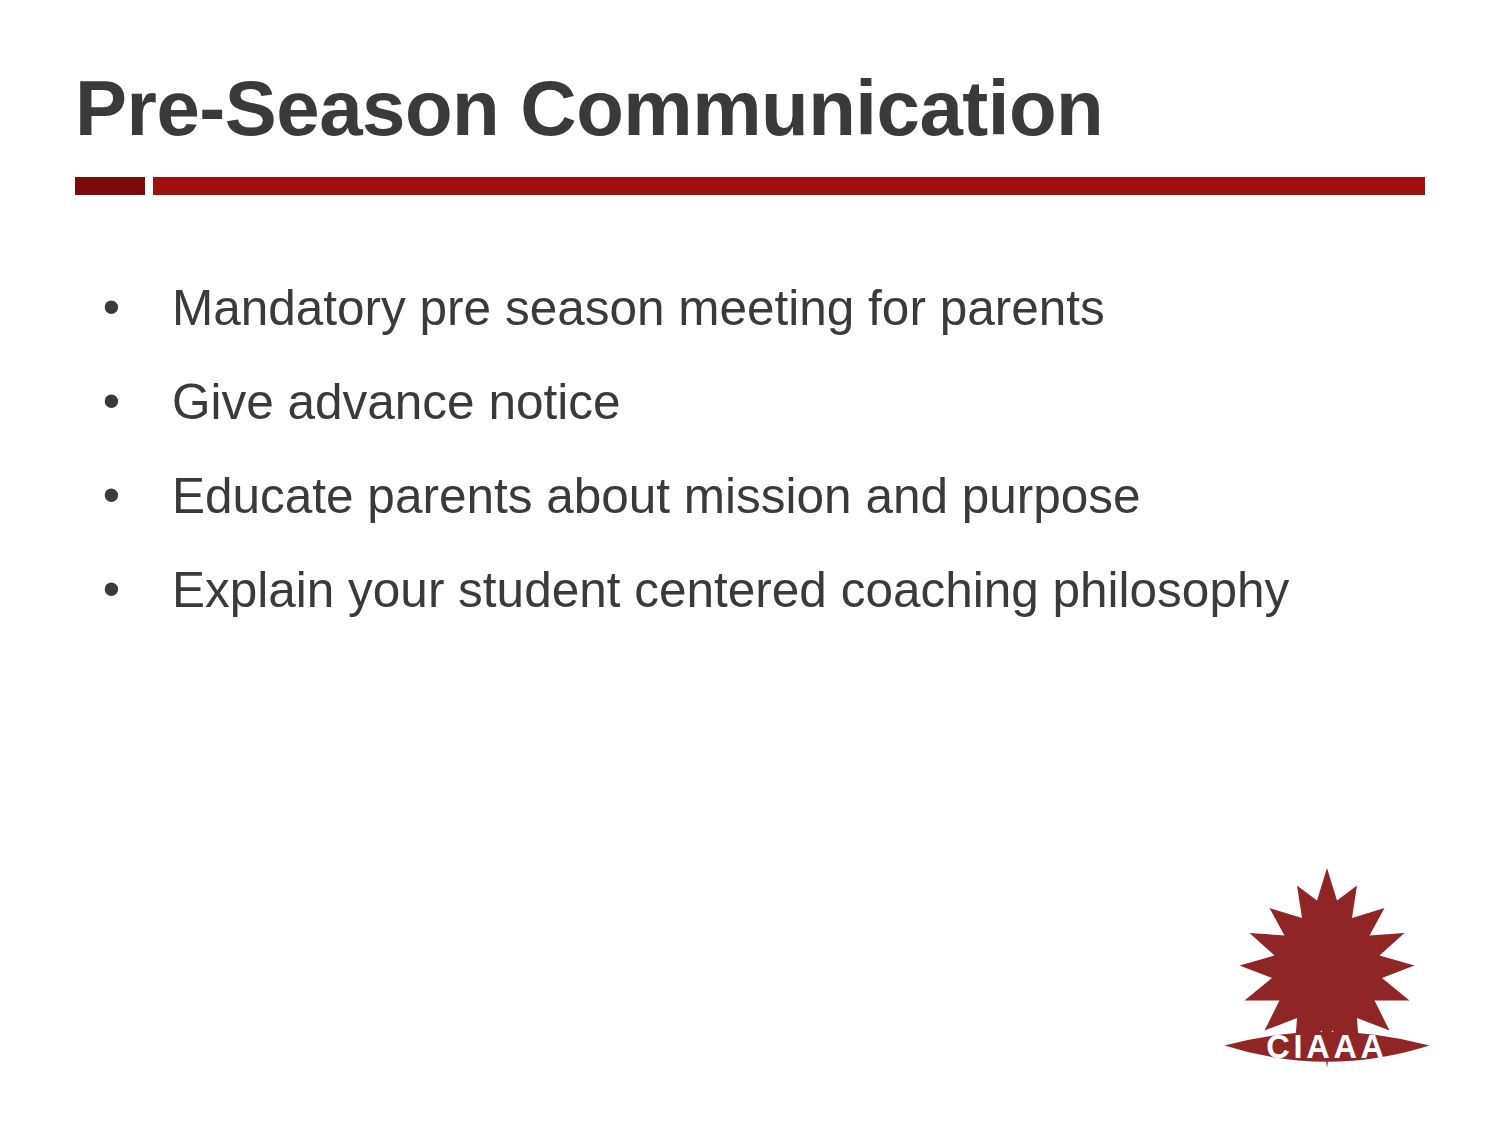Pre-Season Communication
Mandatory pre season meeting for parents
Give advance notice
Educate parents about mission and purpose
Explain your student centered coaching philosophy
CIAAA CIAAA